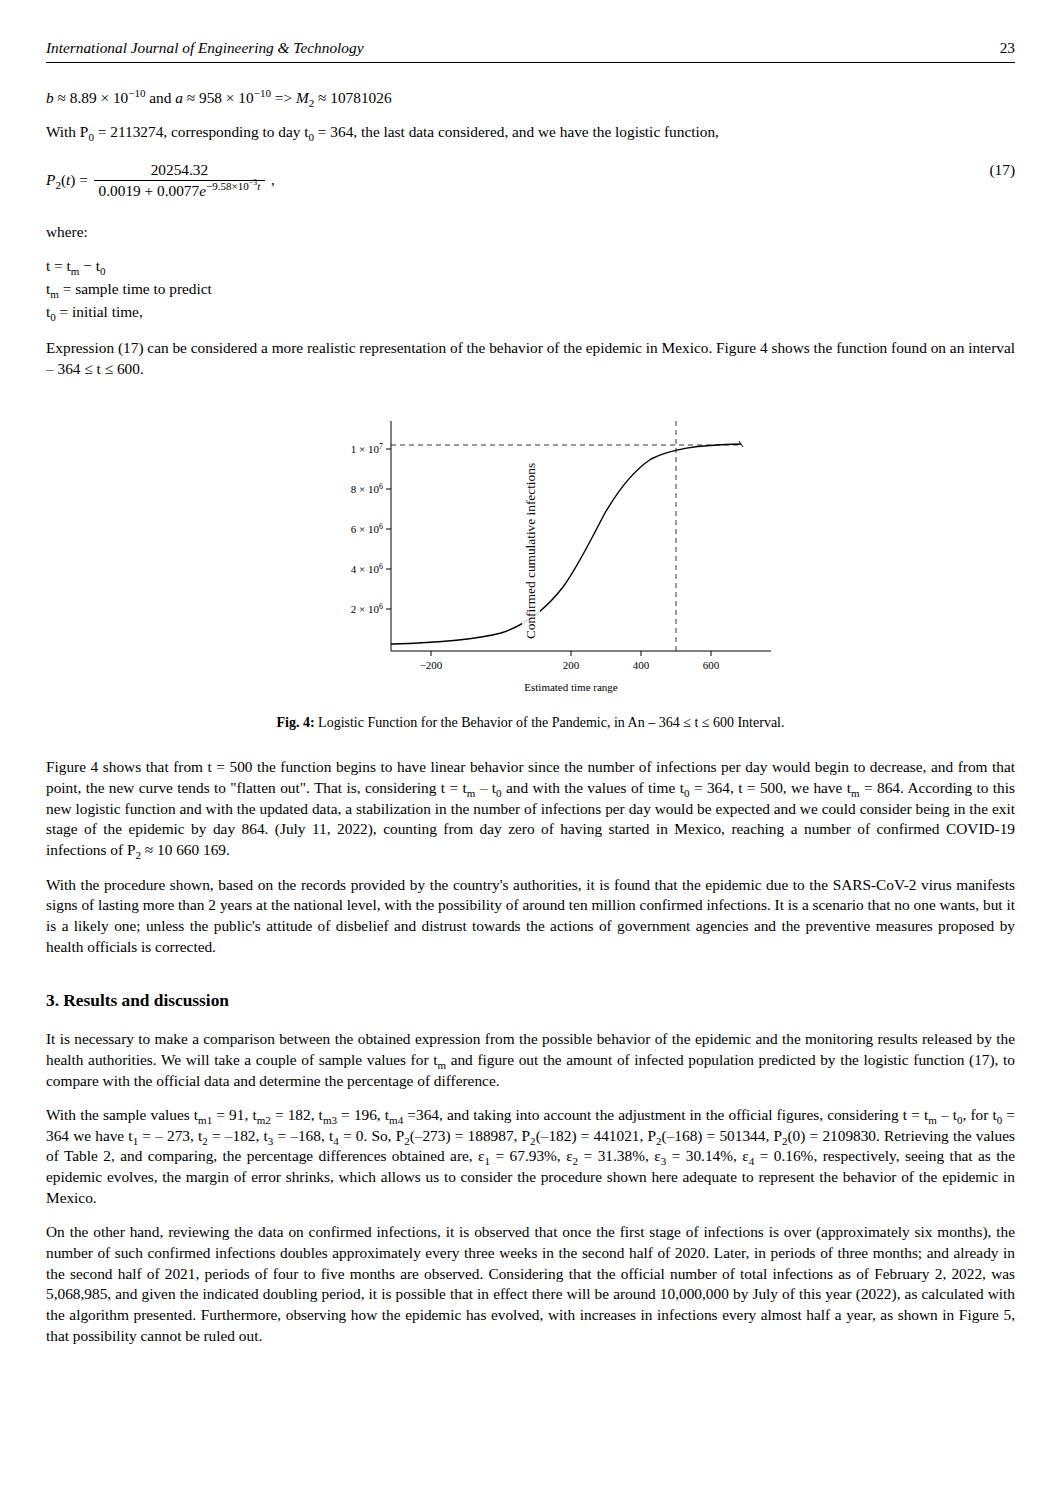International Journal of Engineering & Technology 23
b ≈ 8.89 × 10−10 and a ≈ 958 × 10−10 => M2 ≈ 10781026
With P0 = 2113274, corresponding to day t0 = 364, the last data considered, and we have the logistic function,
(17) P2(t) = 20254.32 0.0019 + 0.0077e−9.58×10−3t ,
where:
t = tm − t0
tm = sample time to predict
t0 = initial time,
Expression (17) can be considered a more realistic representation of the behavior of the epidemic in Mexico. Figure 4 shows the function found on an interval – 364 ≤ t ≤ 600.
1 × 107 8 × 106 6 × 106 4 × 106 2 × 106 −200 200 400 600 Estimated time range Confirmed cumulative infections
Fig. 4: Logistic Function for the Behavior of the Pandemic, in An – 364 ≤ t ≤ 600 Interval.
Figure 4 shows that from t = 500 the function begins to have linear behavior since the number of infections per day would begin to decrease, and from that point, the new curve tends to "flatten out". That is, considering t = tm – t0 and with the values of time t0 = 364, t = 500, we have tm = 864. According to this new logistic function and with the updated data, a stabilization in the number of infections per day would be expected and we could consider being in the exit stage of the epidemic by day 864. (July 11, 2022), counting from day zero of having started in Mexico, reaching a number of confirmed COVID-19 infections of P2 ≈ 10 660 169.
With the procedure shown, based on the records provided by the country's authorities, it is found that the epidemic due to the SARS-CoV-2 virus manifests signs of lasting more than 2 years at the national level, with the possibility of around ten million confirmed infections. It is a scenario that no one wants, but it is a likely one; unless the public's attitude of disbelief and distrust towards the actions of government agencies and the preventive measures proposed by health officials is corrected.
3. Results and discussion
It is necessary to make a comparison between the obtained expression from the possible behavior of the epidemic and the monitoring results released by the health authorities. We will take a couple of sample values for tm and figure out the amount of infected population predicted by the logistic function (17), to compare with the official data and determine the percentage of difference.
With the sample values tm1 = 91, tm2 = 182, tm3 = 196, tm4 =364, and taking into account the adjustment in the official figures, considering t = tm – t0, for t0 = 364 we have t1 = – 273, t2 = –182, t3 = –168, t4 = 0. So, P2(–273) = 188987, P2(–182) = 441021, P2(–168) = 501344, P2(0) = 2109830. Retrieving the values of Table 2, and comparing, the percentage differences obtained are, ε1 = 67.93%, ε2 = 31.38%, ε3 = 30.14%, ε4 = 0.16%, respectively, seeing that as the epidemic evolves, the margin of error shrinks, which allows us to consider the procedure shown here adequate to represent the behavior of the epidemic in Mexico.
On the other hand, reviewing the data on confirmed infections, it is observed that once the first stage of infections is over (approximately six months), the number of such confirmed infections doubles approximately every three weeks in the second half of 2020. Later, in periods of three months; and already in the second half of 2021, periods of four to five months are observed. Considering that the official number of total infections as of February 2, 2022, was 5,068,985, and given the indicated doubling period, it is possible that in effect there will be around 10,000,000 by July of this year (2022), as calculated with the algorithm presented. Furthermore, observing how the epidemic has evolved, with increases in infections every almost half a year, as shown in Figure 5, that possibility cannot be ruled out.